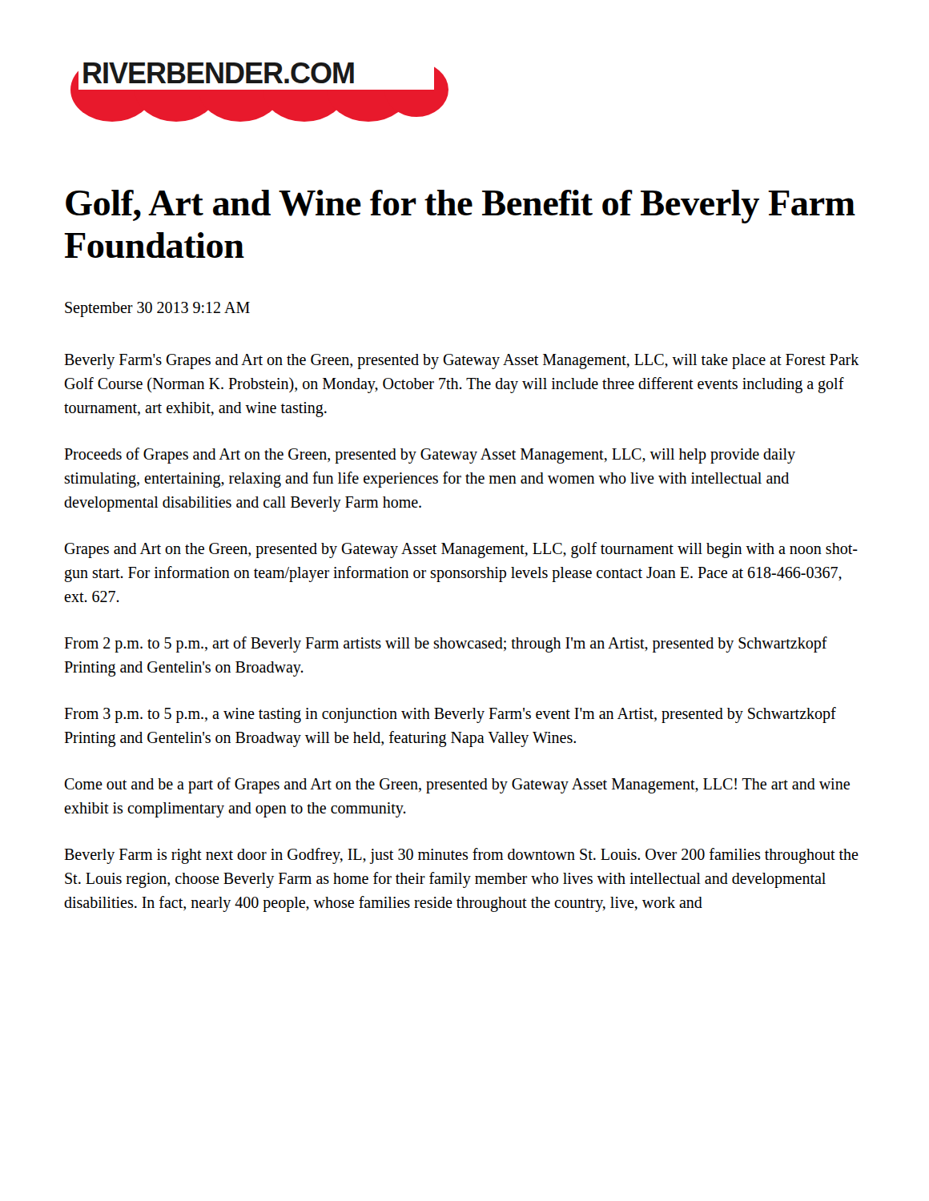RIVERBENDER.COM
Golf, Art and Wine for the Benefit of Beverly Farm Foundation
September 30 2013 9:12 AM
Beverly Farm's Grapes and Art on the Green, presented by Gateway Asset Management, LLC, will take place at Forest Park Golf Course (Norman K. Probstein), on Monday, October 7th. The day will include three different events including a golf tournament, art exhibit, and wine tasting.
Proceeds of Grapes and Art on the Green, presented by Gateway Asset Management, LLC, will help provide daily stimulating, entertaining, relaxing and fun life experiences for the men and women who live with intellectual and developmental disabilities and call Beverly Farm home.
Grapes and Art on the Green, presented by Gateway Asset Management, LLC, golf tournament will begin with a noon shot-gun start. For information on team/player information or sponsorship levels please contact Joan E. Pace at 618-466-0367, ext. 627.
From 2 p.m. to 5 p.m., art of Beverly Farm artists will be showcased; through I'm an Artist, presented by Schwartzkopf Printing and Gentelin's on Broadway.
From 3 p.m. to 5 p.m., a wine tasting in conjunction with Beverly Farm's event I'm an Artist, presented by Schwartzkopf Printing and Gentelin's on Broadway will be held, featuring Napa Valley Wines.
Come out and be a part of Grapes and Art on the Green, presented by Gateway Asset Management, LLC! The art and wine exhibit is complimentary and open to the community.
Beverly Farm is right next door in Godfrey, IL, just 30 minutes from downtown St. Louis. Over 200 families throughout the St. Louis region, choose Beverly Farm as home for their family member who lives with intellectual and developmental disabilities. In fact, nearly 400 people, whose families reside throughout the country, live, work and